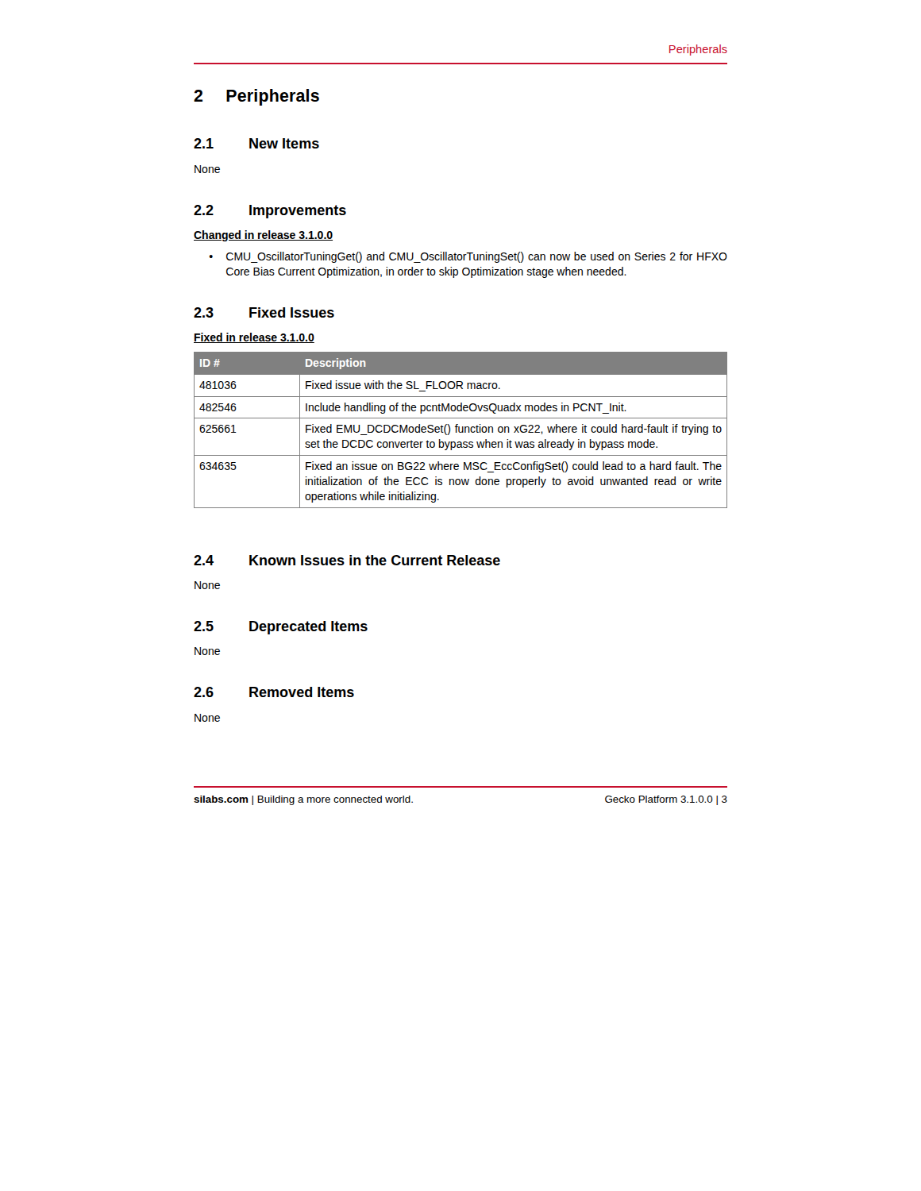Peripherals
2 Peripherals
2.1 New Items
None
2.2 Improvements
Changed in release 3.1.0.0
CMU_OscillatorTuningGet() and CMU_OscillatorTuningSet() can now be used on Series 2 for HFXO Core Bias Current Optimization, in order to skip Optimization stage when needed.
2.3 Fixed Issues
Fixed in release 3.1.0.0
| ID # | Description |
| --- | --- |
| 481036 | Fixed issue with the SL_FLOOR macro. |
| 482546 | Include handling of the pcntModeOvsQuadx modes in PCNT_Init. |
| 625661 | Fixed EMU_DCDCModeSet() function on xG22, where it could hard-fault if trying to set the DCDC converter to bypass when it was already in bypass mode. |
| 634635 | Fixed an issue on BG22 where MSC_EccConfigSet() could lead to a hard fault. The initialization of the ECC is now done properly to avoid unwanted read or write operations while initializing. |
2.4 Known Issues in the Current Release
None
2.5 Deprecated Items
None
2.6 Removed Items
None
silabs.com | Building a more connected world.
Gecko Platform 3.1.0.0 | 3